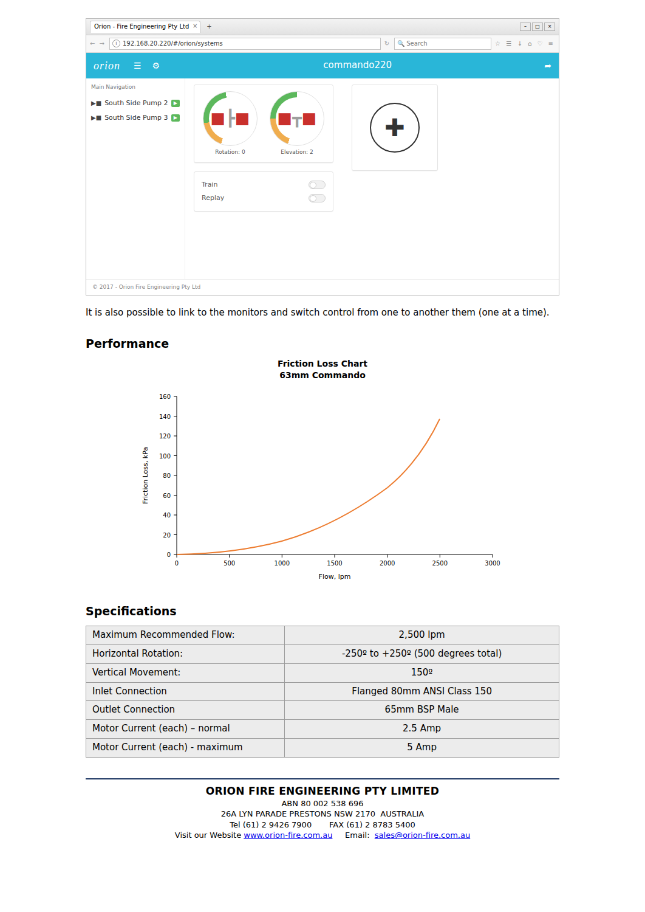Orion - Fire Engineering Pty Ltd ×
+
–□×
← →
i192.168.20.220/#/orion/systems
↻
🔍 Search
☆ ☰ ↓ ⌂ ♡ ≡
orion
☰
⚙
commando220
➦
Main Navigation
▶■ South Side Pump 2 ▶
▶■ South Side Pump 3 ▶
■┣■
Rotation: 0
■┳■
Elevation: 2
Train
Replay
✚
© 2017 - Orion Fire Engineering Pty Ltd
It is also possible to link to the monitors and switch control from one to another them (one at a time).
Performance
Friction Loss Chart
63mm Commando
0 20 40 60 80 100 120 140 160 0 500 1000 1500 2000 2500 3000 Flow, lpm Friction Loss, kPa
Specifications
| Maximum Recommended Flow: | 2,500 lpm |
| Horizontal Rotation: | -250º to +250º (500 degrees total) |
| Vertical Movement: | 150º |
| Inlet Connection | Flanged 80mm ANSI Class 150 |
| Outlet Connection | 65mm BSP Male |
| Motor Current (each) – normal | 2.5 Amp |
| Motor Current (each) - maximum | 5 Amp |
ORION FIRE ENGINEERING PTY LIMITED
ABN 80 002 538 696
26A LYN PARADE PRESTONS NSW 2170 AUSTRALIA
Tel (61) 2 9426 7900 FAX (61) 2 8783 5400
Visit our Website www.orion-fire.com.au Email: sales@orion-fire.com.au